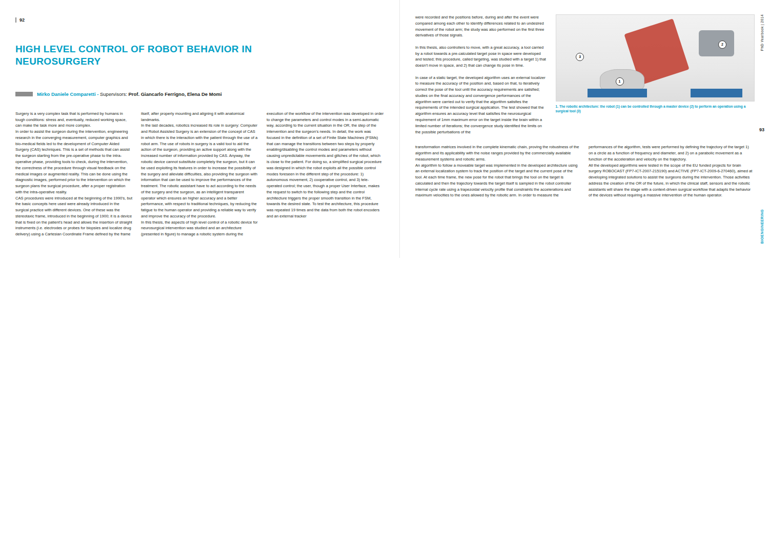92
High level control of robot behavior in
neurosurgery
Mirko Daniele Comparetti - Supervisors: Prof. Giancarlo Ferrigno, Elena De Momi
Surgery is a very complex task that is performed by humans in tough conditions: stress and, eventually, reduced working space, can make the task more and more complex.
In order to assist the surgeon during the intervention, engineering research in the converging measurement, computer graphics and bio-medical fields led to the development of Computer Aided Surgery (CAS) techniques. This is a set of methods that can assist the surgeon starting from the pre-operative phase to the intra-operative phase, providing tools to check, during the intervention, the correctness of the procedure through visual feedback on the medical images or augmented reality. This can be done using the diagnostic images, performed prior to the intervention on which the surgeon plans the surgical procedure, after a proper registration with the intra-operative reality.
CAS procedures were introduced at the beginning of the 1990's, but the basic concepts here used were already introduced in the surgical practice with different devices. One of these was the stereotaxic frame, introduced in the beginning of 1900; it is a device that is fixed on the patient's head and allows the insertion of straight instruments (i.e. electrodes or probes for biopsies and localize drug delivery) using a Cartesian Coordinate Frame defined by the frame itself, after properly mounting and aligning it with anatomical landmarks.
In the last decades, robotics increased its role in surgery: Computer and Robot Assisted Surgery is an extension of the concept of CAS in which there is the interaction with the patient through the use of a robot arm. The use of robots in surgery is a valid tool to aid the action of the surgeon, providing an active support along with the increased number of information provided by CAS. Anyway, the robotic device cannot substitute completely the surgeon, but it can be used exploiting its features in order to increase the possibility of the surgery and alleviate difficulties, also providing the surgeon with information that can be used to improve the performances of the treatment. The robotic assistant have to act according to the needs of the surgery and the surgeon, as an intelligent transparent operator which ensures an higher accuracy and a better performance, with respect to traditional techniques, by reducing the fatigue to the human operator and providing a reliable way to verify and improve the accuracy of the procedure.
In this thesis, the aspects of high level control of a robotic device for neurosurgical intervention was studied and an architecture (presented in figure) to manage a robotic system during the execution of the workflow of the intervention was developed in order to change the parameters and control modes in a semi-automatic way, according to the current situation in the OR, the step of the intervention and the surgeon's needs. In detail, the work was focused in the definition of a set of Finite State Machines (FSMs) that can manage the transitions between two steps by properly enabling/disabling the control modes and parameters without causing unpredictable movements and glitches of the robot, which is close to the patient. For doing so, a simplified surgical procedure was designed in which the robot exploits all the possible control modes foreseen in the different step of the procedure: 1) autonomous movement, 2) cooperative control, and 3) tele-operated control; the user, though a proper User Interface, makes the request to switch to the following step and the control architecture triggers the proper smooth transition in the FSM, towards the desired state. To test the architecture, this procedure was repeated 19 times and the data from both the robot encoders and an external tracker
were recorded and the positions before, during and after the event were compared among each other to identify differences related to an undesired movement of the robot arm; the study was also performed on the first three derivatives of those signals.
In this thesis, also controllers to move, with a great accuracy, a tool carried by a robot towards a pre-calculated target pose in space were developed and tested; this procedure, called targeting, was studied with a target 1) that doesn't move in space, and 2) that can change its pose in time.
In case of a static target, the developed algorithm uses an external localizer to measure the accuracy of the position and, based on that, to iteratively correct the pose of the tool until the accuracy requirements are satisfied; studies on the final accuracy and convergence performances of the algorithm were carried out to verify that the algorithm satisfies the requirements of the intended surgical application. The test showed that the algorithm ensures an accuracy level that satisfies the neurosurgical requirement of 1mm maximum error on the target inside the brain within a limited number of iterations; the convergence study identified the limits on the possible perturbations of the
1
2
3
1. The robotic architecture: the robot (1) can be controlled through a master device (2) to perform an operation using a surgical tool (3)
transformation matrices involved in the complete kinematic chain, proving the robustness of the algorithm and its applicability with the noise ranges provided by the commercially available measurement systems and robotic arms.
An algorithm to follow a moveable target was implemented in the developed architecture using an external localization system to track the position of the target and the current pose of the tool. At each time frame, the new pose for the robot that brings the tool on the target is calculated and then the trajectory towards the target itself is sampled in the robot controller internal cycle rate using a trapezoidal velocity profile that constraints the accelerations and maximum velocities to the ones allowed by the robotic arm. In order to measure the performances of the algorithm, tests were performed by defining the trajectory of the target 1) on a circle as a function of frequency and diameter, and 2) on a parabolic movement as a function of the acceleration and velocity on the trajectory.
All the developed algorithms were tested in the scope of the EU funded projects for brain surgery ROBOCAST (FP7-ICT-2007-215190) and ACTIVE (FP7-ICT-2009-6-270460), aimed at developing integrated solutions to assist the surgeons during the intervention. Those activities address the creation of the OR of the future, in which the clinical staff, sensors and the robotic assistants will share the stage with a context-driven surgical workflow that adapts the behavior of the devices without requiring a massive intervention of the human operator.
PhD Yearbook | 2014
93
BIOENGINEERING